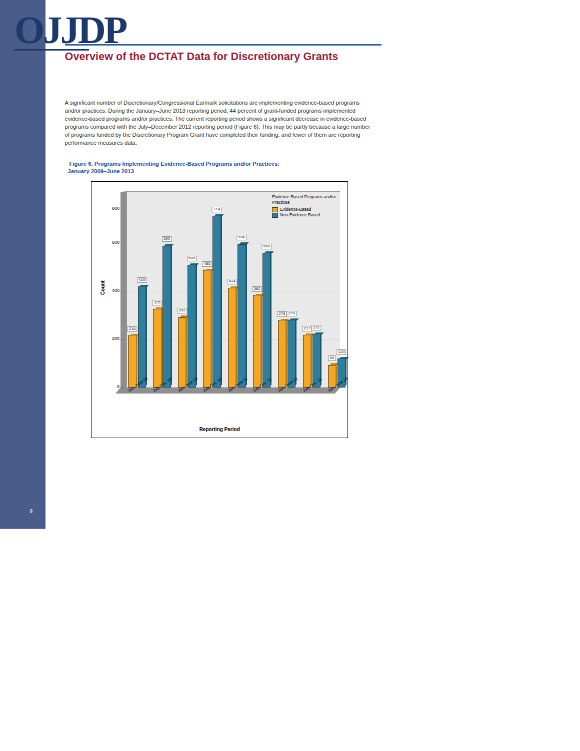OJJDP
Overview of the DCTAT Data for Discretionary Grants
A significant number of Discretionary/Congressional Earmark solicitations are implementing evidence-based programs and/or practices. During the January–June 2013 reporting period, 44 percent of grant-funded programs implemented evidence-based programs and/or practices. The current reporting period shows a significant decrease in evidence-based programs compared with the July–December 2012 reporting period (Figure 6). This may be partly because a large number of programs funded by the Discretionary Program Grant have completed their funding, and fewer of them are reporting performance measures data.
Figure 6. Programs Implementing Evidence-Based Programs and/or Practices:
January 2009–June 2013
Count
0
200
400
600
800
Evidence-Based Programs and/or
Practices
Evidence-Based
Non-Evidence Based
216
419
325
590
292
509
486
714
414
596
382
560
278
279
217
221
94
120
Jan.-June 09
July-Dec. 09
Jan.-June 10
July-Dec. 10
Jan.-June 11
July-Dec. 11
Jan.-June 12
July-Dec. 12
Jan.-June 13
Reporting Period
9